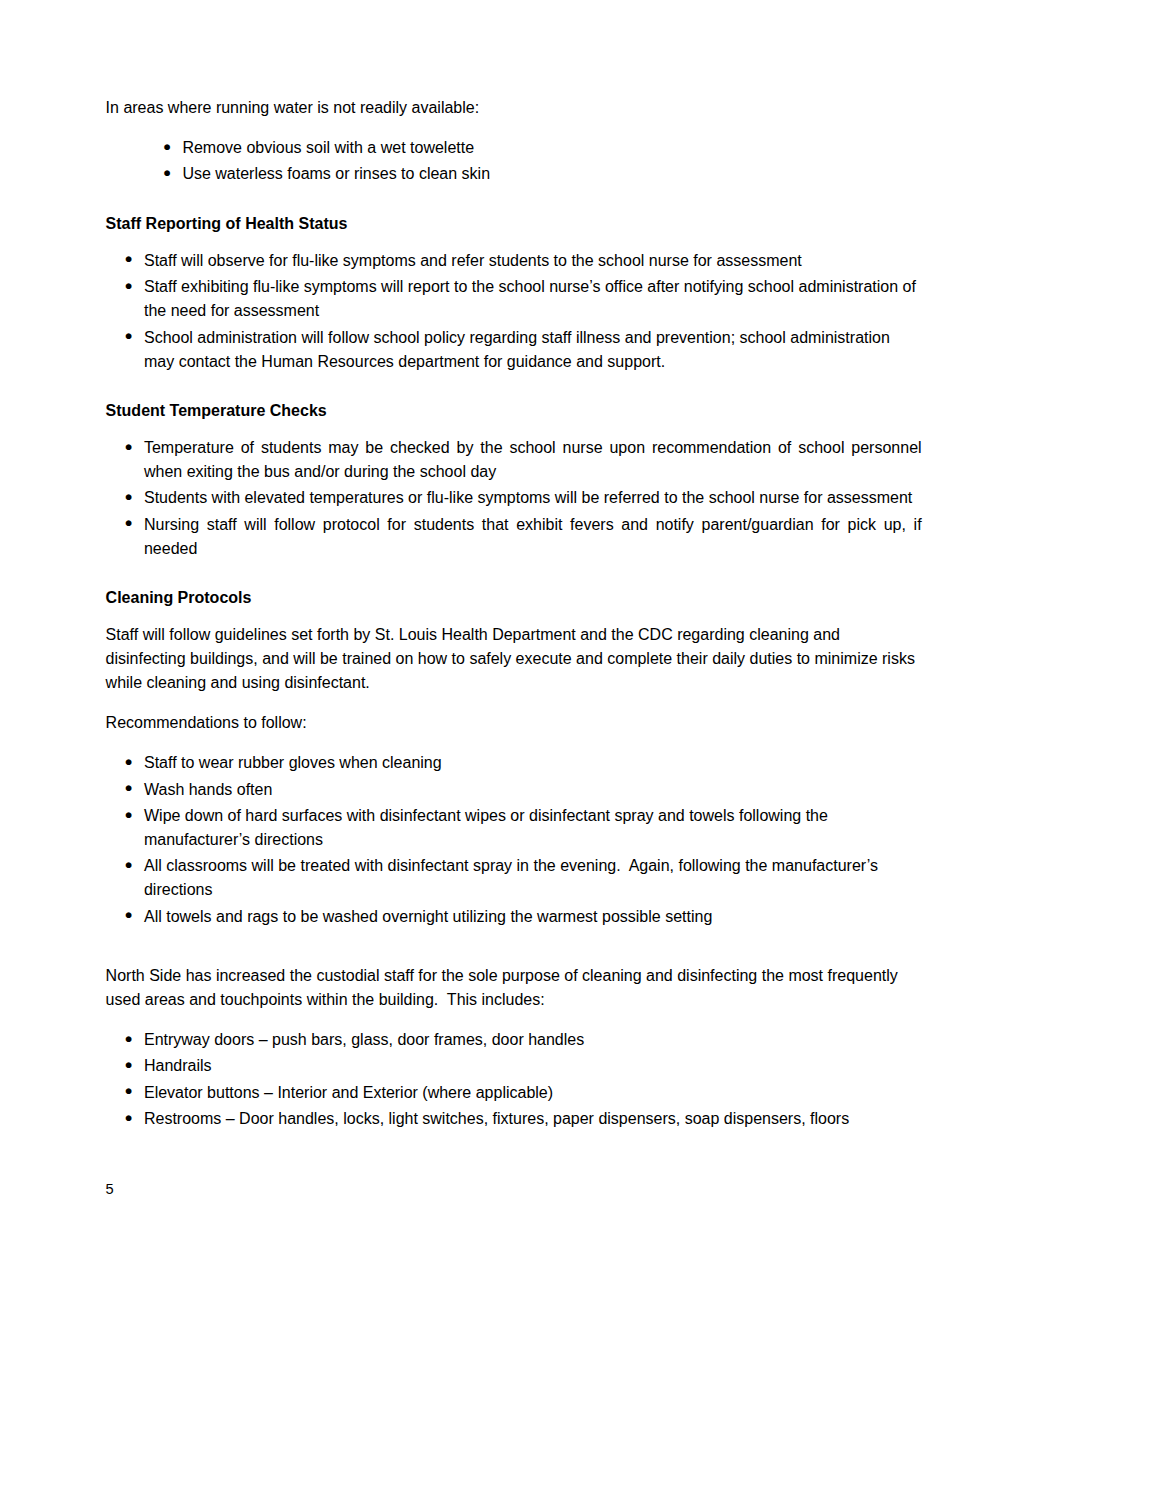In areas where running water is not readily available:
Remove obvious soil with a wet towelette
Use waterless foams or rinses to clean skin
Staff Reporting of Health Status
Staff will observe for flu-like symptoms and refer students to the school nurse for assessment
Staff exhibiting flu-like symptoms will report to the school nurse’s office after notifying school administration of the need for assessment
School administration will follow school policy regarding staff illness and prevention; school administration may contact the Human Resources department for guidance and support.
Student Temperature Checks
Temperature of students may be checked by the school nurse upon recommendation of school personnel when exiting the bus and/or during the school day
Students with elevated temperatures or flu-like symptoms will be referred to the school nurse for assessment
Nursing staff will follow protocol for students that exhibit fevers and notify parent/guardian for pick up, if needed
Cleaning Protocols
Staff will follow guidelines set forth by St. Louis Health Department and the CDC regarding cleaning and disinfecting buildings, and will be trained on how to safely execute and complete their daily duties to minimize risks while cleaning and using disinfectant.
Recommendations to follow:
Staff to wear rubber gloves when cleaning
Wash hands often
Wipe down of hard surfaces with disinfectant wipes or disinfectant spray and towels following the manufacturer’s directions
All classrooms will be treated with disinfectant spray in the evening. Again, following the manufacturer’s directions
All towels and rags to be washed overnight utilizing the warmest possible setting
North Side has increased the custodial staff for the sole purpose of cleaning and disinfecting the most frequently used areas and touchpoints within the building. This includes:
Entryway doors – push bars, glass, door frames, door handles
Handrails
Elevator buttons – Interior and Exterior (where applicable)
Restrooms – Door handles, locks, light switches, fixtures, paper dispensers, soap dispensers, floors
5